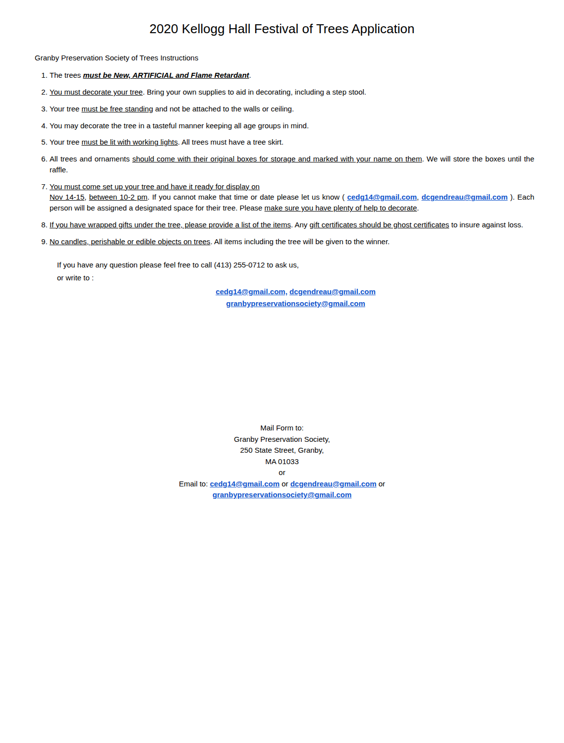2020 Kellogg Hall Festival of Trees Application
Granby Preservation Society of Trees Instructions
The trees must be New, ARTIFICIAL and Flame Retardant.
You must decorate your tree. Bring your own supplies to aid in decorating, including a step stool.
Your tree must be free standing and not be attached to the walls or ceiling.
You may decorate the tree in a tasteful manner keeping all age groups in mind.
Your tree must be lit with working lights. All trees must have a tree skirt.
All trees and ornaments should come with their original boxes for storage and marked with your name on them. We will store the boxes until the raffle.
You must come set up your tree and have it ready for display on
Nov 14-15, between 10-2 pm. If you cannot make that time or date please let us know ( cedg14@gmail.com, dcgendreau@gmail.com ). Each person will be assigned a designated space for their tree. Please make sure you have plenty of help to decorate.
If you have wrapped gifts under the tree, please provide a list of the items. Any gift certificates should be ghost certificates to insure against loss.
No candles, perishable or edible objects on trees. All items including the tree will be given to the winner.
If you have any question please feel free to call (413) 255-0712 to ask us,
or write to :
cedg14@gmail.com, dcgendreau@gmail.com
granbypreservationsociety@gmail.com
Mail Form to:
Granby Preservation Society,
250 State Street, Granby,
MA 01033
or
Email to: cedg14@gmail.com or dcgendreau@gmail.com or
granbypreservationsociety@gmail.com